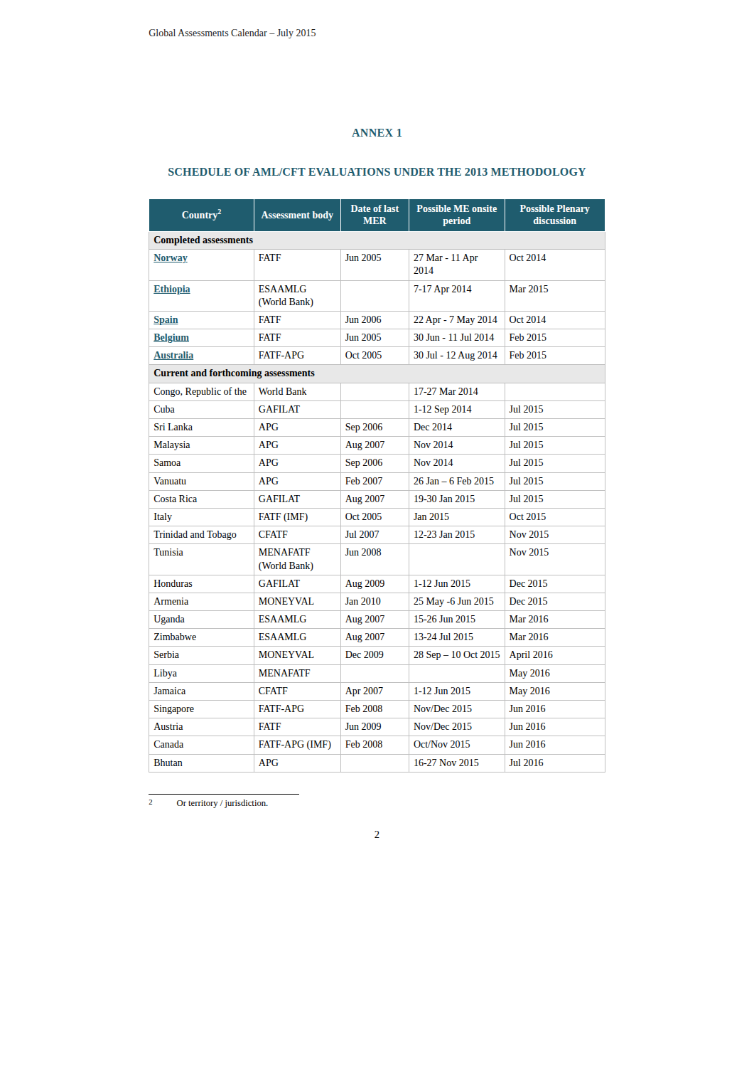Global Assessments Calendar – July 2015
ANNEX 1
SCHEDULE OF AML/CFT EVALUATIONS UNDER THE 2013 METHODOLOGY
| Country 2 | Assessment body | Date of last MER | Possible ME onsite period | Possible Plenary discussion |
| --- | --- | --- | --- | --- |
| Completed assessments |
| Norway | FATF | Jun 2005 | 27 Mar - 11 Apr 2014 | Oct 2014 |
| Ethiopia | ESAAMLG (World Bank) | | 7-17 Apr 2014 | Mar 2015 |
| Spain | FATF | Jun 2006 | 22 Apr - 7 May 2014 | Oct 2014 |
| Belgium | FATF | Jun 2005 | 30 Jun - 11 Jul 2014 | Feb 2015 |
| Australia | FATF-APG | Oct 2005 | 30 Jul - 12 Aug 2014 | Feb 2015 |
| Current and forthcoming assessments |
| Congo, Republic of the | World Bank | | 17-27 Mar 2014 | |
| Cuba | GAFILAT | | 1-12 Sep 2014 | Jul 2015 |
| Sri Lanka | APG | Sep 2006 | Dec 2014 | Jul 2015 |
| Malaysia | APG | Aug 2007 | Nov 2014 | Jul 2015 |
| Samoa | APG | Sep 2006 | Nov 2014 | Jul 2015 |
| Vanuatu | APG | Feb 2007 | 26 Jan – 6 Feb 2015 | Jul 2015 |
| Costa Rica | GAFILAT | Aug 2007 | 19-30 Jan 2015 | Jul 2015 |
| Italy | FATF (IMF) | Oct 2005 | Jan 2015 | Oct 2015 |
| Trinidad and Tobago | CFATF | Jul 2007 | 12-23 Jan 2015 | Nov 2015 |
| Tunisia | MENAFATF (World Bank) | Jun 2008 | | Nov 2015 |
| Honduras | GAFILAT | Aug 2009 | 1-12 Jun 2015 | Dec 2015 |
| Armenia | MONEYVAL | Jan 2010 | 25 May -6 Jun 2015 | Dec 2015 |
| Uganda | ESAAMLG | Aug 2007 | 15-26 Jun 2015 | Mar 2016 |
| Zimbabwe | ESAAMLG | Aug 2007 | 13-24 Jul 2015 | Mar 2016 |
| Serbia | MONEYVAL | Dec 2009 | 28 Sep – 10 Oct 2015 | April 2016 |
| Libya | MENAFATF | | | May 2016 |
| Jamaica | CFATF | Apr 2007 | 1-12 Jun 2015 | May 2016 |
| Singapore | FATF-APG | Feb 2008 | Nov/Dec 2015 | Jun 2016 |
| Austria | FATF | Jun 2009 | Nov/Dec 2015 | Jun 2016 |
| Canada | FATF-APG (IMF) | Feb 2008 | Oct/Nov 2015 | Jun 2016 |
| Bhutan | APG | | 16-27 Nov 2015 | Jul 2016 |
2 Or territory / jurisdiction.
2